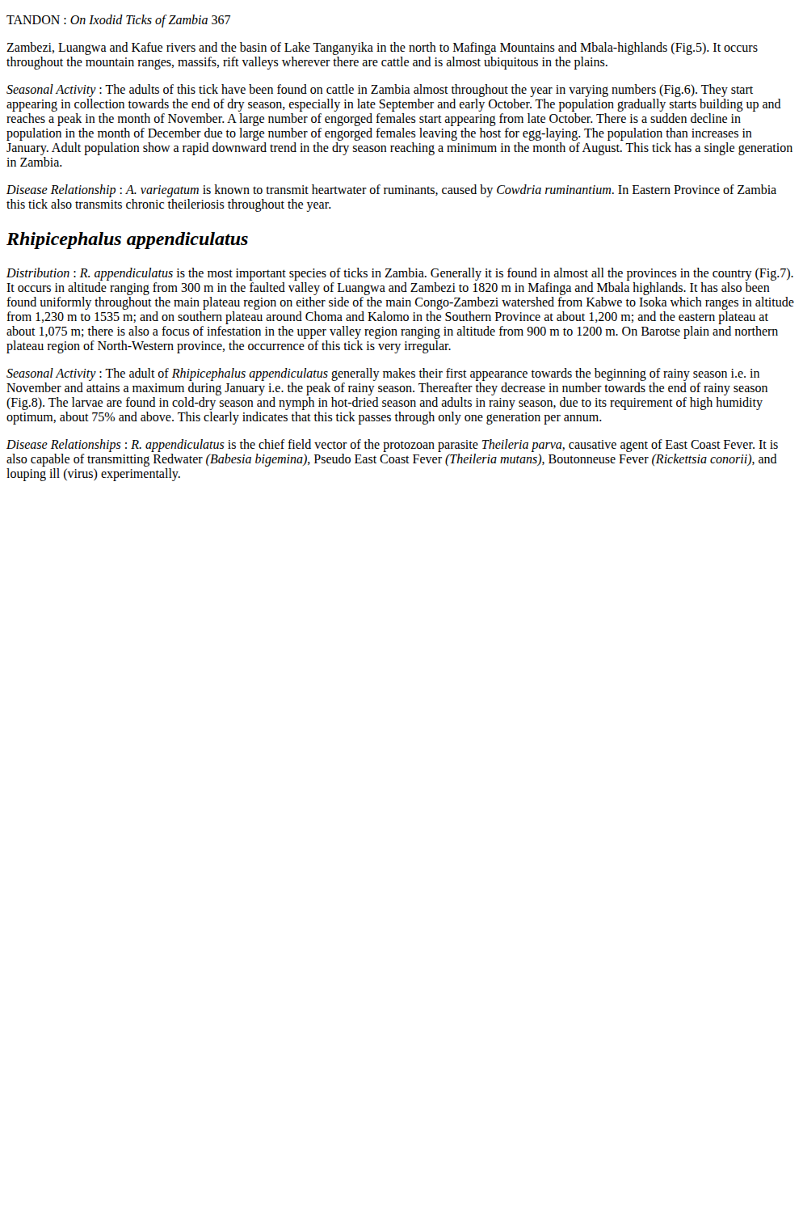TANDON : On Ixodid Ticks of Zambia 367
Zambezi, Luangwa and Kafue rivers and the basin of Lake Tanganyika in the north to Mafinga Mountains and Mbala-highlands (Fig.5). It occurs throughout the mountain ranges, massifs, rift valleys wherever there are cattle and is almost ubiquitous in the plains.
Seasonal Activity : The adults of this tick have been found on cattle in Zambia almost throughout the year in varying numbers (Fig.6). They start appearing in collection towards the end of dry season, especially in late September and early October. The population gradually starts building up and reaches a peak in the month of November. A large number of engorged females start appearing from late October. There is a sudden decline in population in the month of December due to large number of engorged females leaving the host for egg-laying. The population than increases in January. Adult population show a rapid downward trend in the dry season reaching a minimum in the month of August. This tick has a single generation in Zambia.
Disease Relationship : A. variegatum is known to transmit heartwater of ruminants, caused by Cowdria ruminantium. In Eastern Province of Zambia this tick also transmits chronic theileriosis throughout the year.
Rhipicephalus appendiculatus
Distribution : R. appendiculatus is the most important species of ticks in Zambia. Generally it is found in almost all the provinces in the country (Fig.7). It occurs in altitude ranging from 300 m in the faulted valley of Luangwa and Zambezi to 1820 m in Mafinga and Mbala highlands. It has also been found uniformly throughout the main plateau region on either side of the main Congo-Zambezi watershed from Kabwe to Isoka which ranges in altitude from 1,230 m to 1535 m; and on southern plateau around Choma and Kalomo in the Southern Province at about 1,200 m; and the eastern plateau at about 1,075 m; there is also a focus of infestation in the upper valley region ranging in altitude from 900 m to 1200 m. On Barotse plain and northern plateau region of North-Western province, the occurrence of this tick is very irregular.
Seasonal Activity : The adult of Rhipicephalus appendiculatus generally makes their first appearance towards the beginning of rainy season i.e. in November and attains a maximum during January i.e. the peak of rainy season. Thereafter they decrease in number towards the end of rainy season (Fig.8). The larvae are found in cold-dry season and nymph in hot-dried season and adults in rainy season, due to its requirement of high humidity optimum, about 75% and above. This clearly indicates that this tick passes through only one generation per annum.
Disease Relationships : R. appendiculatus is the chief field vector of the protozoan parasite Theileria parva, causative agent of East Coast Fever. It is also capable of transmitting Redwater (Babesia bigemina), Pseudo East Coast Fever (Theileria mutans), Boutonneuse Fever (Rickettsia conorii), and louping ill (virus) experimentally.